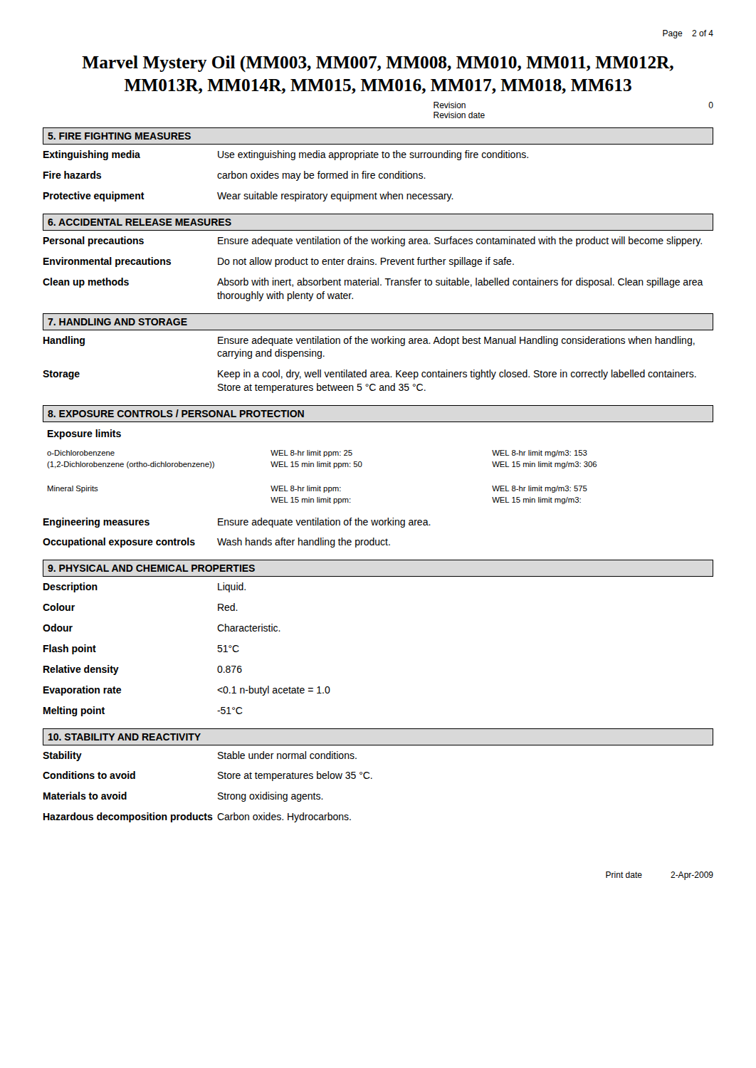Page 2 of 4
Marvel Mystery Oil (MM003, MM007, MM008, MM010, MM011, MM012R,
MM013R, MM014R, MM015, MM016, MM017, MM018, MM613
| Revision | 0 |
| Revision date | |
5. Fire Fighting Measures
| Extinguishing media | Use extinguishing media appropriate to the surrounding fire conditions. |
| Fire hazards | carbon oxides may be formed in fire conditions. |
| Protective equipment | Wear suitable respiratory equipment when necessary. |
6. Accidental Release Measures
| Personal precautions | Ensure adequate ventilation of the working area. Surfaces contaminated with the product will become slippery. |
| Environmental precautions | Do not allow product to enter drains. Prevent further spillage if safe. |
| Clean up methods | Absorb with inert, absorbent material. Transfer to suitable, labelled containers for disposal. Clean spillage area thoroughly with plenty of water. |
7. Handling and Storage
| Handling | Ensure adequate ventilation of the working area. Adopt best Manual Handling considerations when handling, carrying and dispensing. |
| Storage | Keep in a cool, dry, well ventilated area. Keep containers tightly closed. Store in correctly labelled containers. Store at temperatures between 5 °C and 35 °C. |
8. Exposure Controls / Personal Protection
Exposure limits
| o-Dichlorobenzene (1,2-Dichlorobenzene (ortho-dichlorobenzene)) | WEL 8-hr limit ppm: 25 WEL 15 min limit ppm: 50 | WEL 8-hr limit mg/m3: 153 WEL 15 min limit mg/m3: 306 |
| Mineral Spirits | WEL 8-hr limit ppm: WEL 15 min limit ppm: | WEL 8-hr limit mg/m3: 575 WEL 15 min limit mg/m3: |
| Engineering measures | Ensure adequate ventilation of the working area. |
| Occupational exposure controls | Wash hands after handling the product. |
9. Physical and Chemical Properties
| Description | Liquid. |
| Colour | Red. |
| Odour | Characteristic. |
| Flash point | 51°C |
| Relative density | 0.876 |
| Evaporation rate | <0.1 n-butyl acetate = 1.0 |
| Melting point | -51°C |
10. Stability and Reactivity
| Stability | Stable under normal conditions. |
| Conditions to avoid | Store at temperatures below 35 °C. |
| Materials to avoid | Strong oxidising agents. |
| Hazardous decomposition products | Carbon oxides. Hydrocarbons. |
Print date2-Apr-2009